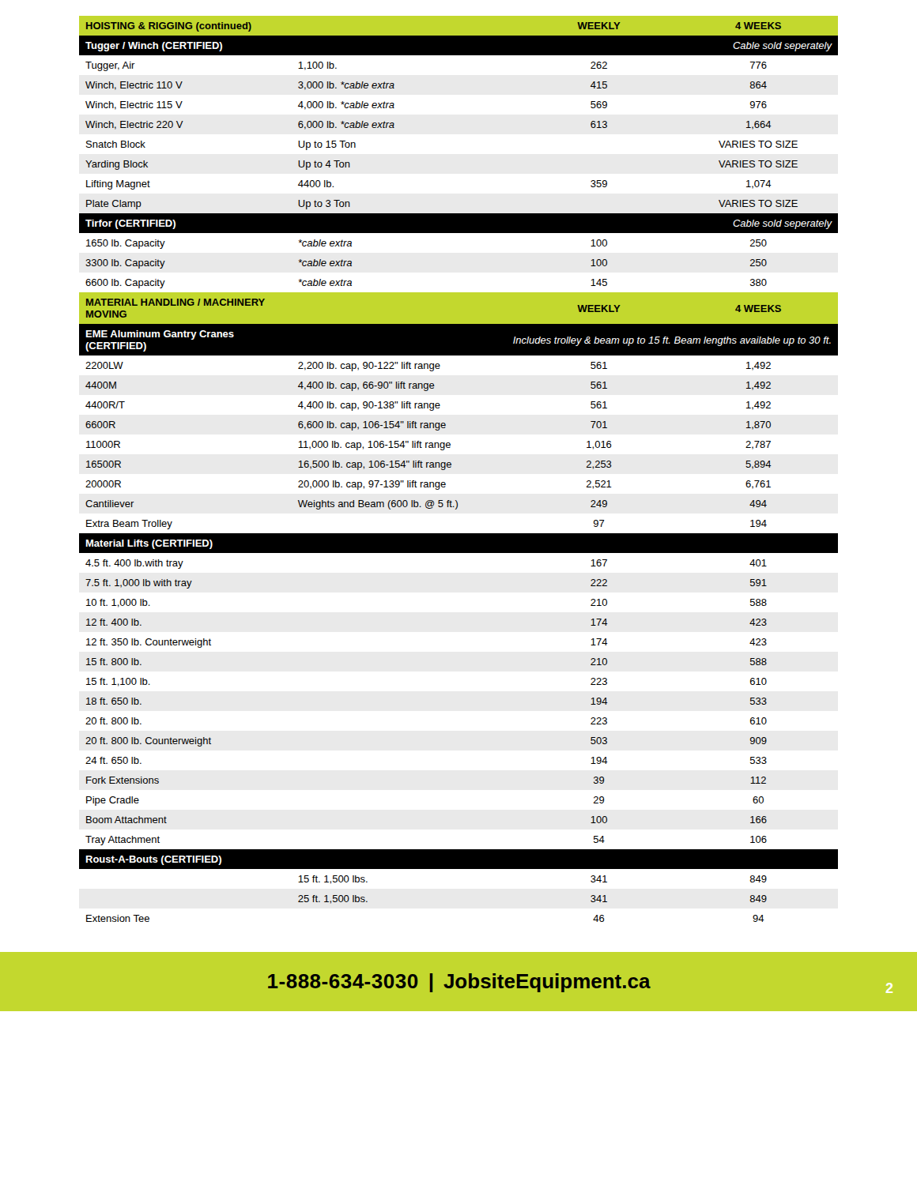| HOISTING & RIGGING (continued) | | WEEKLY | 4 WEEKS |
| Tugger / Winch (CERTIFIED) | | | Cable sold seperately |
| Tugger, Air | 1,100 lb. | 262 | 776 |
| Winch, Electric 110 V | 3,000 lb. *cable extra | 415 | 864 |
| Winch, Electric 115 V | 4,000 lb. *cable extra | 569 | 976 |
| Winch, Electric 220 V | 6,000 lb. *cable extra | 613 | 1,664 |
| Snatch Block | Up to 15 Ton | | VARIES TO SIZE |
| Yarding Block | Up to 4 Ton | | VARIES TO SIZE |
| Lifting Magnet | 4400 lb. | 359 | 1,074 |
| Plate Clamp | Up to 3 Ton | | VARIES TO SIZE |
| Tirfor (CERTIFIED) | | | Cable sold seperately |
| 1650 lb. Capacity | *cable extra | 100 | 250 |
| 3300 lb. Capacity | *cable extra | 100 | 250 |
| 6600 lb. Capacity | *cable extra | 145 | 380 |
| MATERIAL HANDLING / MACHINERY MOVING | | WEEKLY | 4 WEEKS |
| EME Aluminum Gantry Cranes (CERTIFIED) | Includes trolley & beam up to 15 ft. Beam lengths available up to 30 ft. |
| 2200LW | 2,200 lb. cap, 90-122" lift range | 561 | 1,492 |
| 4400M | 4,400 lb. cap, 66-90" lift range | 561 | 1,492 |
| 4400R/T | 4,400 lb. cap, 90-138" lift range | 561 | 1,492 |
| 6600R | 6,600 lb. cap, 106-154" lift range | 701 | 1,870 |
| 11000R | 11,000 lb. cap, 106-154" lift range | 1,016 | 2,787 |
| 16500R | 16,500 lb. cap, 106-154" lift range | 2,253 | 5,894 |
| 20000R | 20,000 lb. cap, 97-139" lift range | 2,521 | 6,761 |
| Cantiliever | Weights and Beam (600 lb. @ 5 ft.) | 249 | 494 |
| Extra Beam Trolley | | 97 | 194 |
| Material Lifts (CERTIFIED) |
| 4.5 ft. 400 lb.with tray | | 167 | 401 |
| 7.5 ft. 1,000 lb with tray | | 222 | 591 |
| 10 ft. 1,000 lb. | | 210 | 588 |
| 12 ft. 400 lb. | | 174 | 423 |
| 12 ft. 350 lb. Counterweight | | 174 | 423 |
| 15 ft. 800 lb. | | 210 | 588 |
| 15 ft. 1,100 lb. | | 223 | 610 |
| 18 ft. 650 lb. | | 194 | 533 |
| 20 ft. 800 lb. | | 223 | 610 |
| 20 ft. 800 lb. Counterweight | | 503 | 909 |
| 24 ft. 650 lb. | | 194 | 533 |
| Fork Extensions | | 39 | 112 |
| Pipe Cradle | | 29 | 60 |
| Boom Attachment | | 100 | 166 |
| Tray Attachment | | 54 | 106 |
| Roust-A-Bouts (CERTIFIED) |
| | 15 ft. 1,500 lbs. | 341 | 849 |
| | 25 ft. 1,500 lbs. | 341 | 849 |
| Extension Tee | | 46 | 94 |
1-888-634-3030|JobsiteEquipment.ca 2